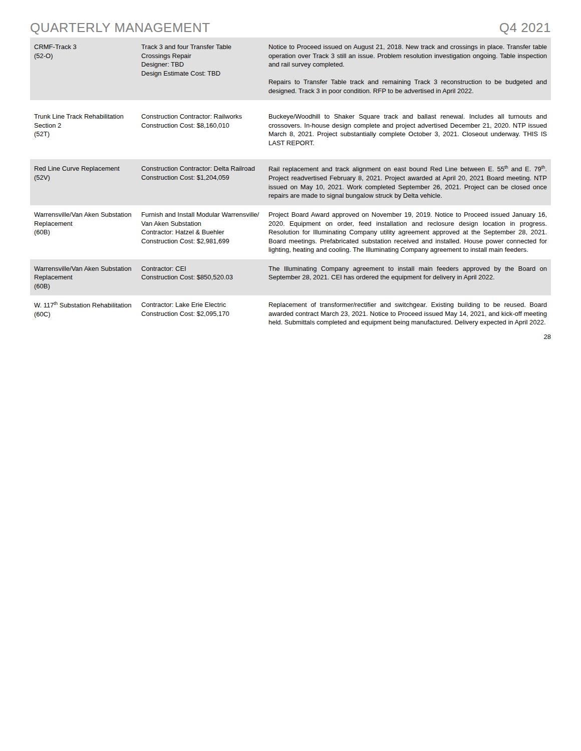QUARTERLY MANAGEMENT Q4 2021
| CRMF-Track 3 (52-O) | Track 3 and four Transfer Table Crossings Repair Designer: TBD Design Estimate Cost: TBD | Notice to Proceed issued on August 21, 2018. New track and crossings in place. Transfer table operation over Track 3 still an issue. Problem resolution investigation ongoing. Table inspection and rail survey completed. Repairs to Transfer Table track and remaining Track 3 reconstruction to be budgeted and designed. Track 3 in poor condition. RFP to be advertised in April 2022. |
| Trunk Line Track Rehabilitation Section 2 (52T) | Construction Contractor: Railworks Construction Cost: $8,160,010 | Buckeye/Woodhill to Shaker Square track and ballast renewal. Includes all turnouts and crossovers. In-house design complete and project advertised December 21, 2020. NTP issued March 8, 2021. Project substantially complete October 3, 2021. Closeout underway. THIS IS LAST REPORT. |
| Red Line Curve Replacement (52V) | Construction Contractor: Delta Railroad Construction Cost: $1,204,059 | Rail replacement and track alignment on east bound Red Line between E. 55 th and E. 79 th . Project readvertised February 8, 2021. Project awarded at April 20, 2021 Board meeting. NTP issued on May 10, 2021. Work completed September 26, 2021. Project can be closed once repairs are made to signal bungalow struck by Delta vehicle. |
| Warrensville/Van Aken Substation Replacement (60B) | Furnish and Install Modular Warrensville/ Van Aken Substation Contractor: Hatzel & Buehler Construction Cost: $2,981,699 | Project Board Award approved on November 19, 2019. Notice to Proceed issued January 16, 2020. Equipment on order, feed installation and reclosure design location in progress. Resolution for Illuminating Company utility agreement approved at the September 28, 2021. Board meetings. Prefabricated substation received and installed. House power connected for lighting, heating and cooling. The Illuminating Company agreement to install main feeders. |
| Warrensville/Van Aken Substation Replacement (60B) | Contractor: CEI Construction Cost: $850,520.03 | The Illuminating Company agreement to install main feeders approved by the Board on September 28, 2021. CEI has ordered the equipment for delivery in April 2022. |
| W. 117 th Substation Rehabilitation (60C) | Contractor: Lake Erie Electric Construction Cost: $2,095,170 | Replacement of transformer/rectifier and switchgear. Existing building to be reused. Board awarded contract March 23, 2021. Notice to Proceed issued May 14, 2021, and kick-off meeting held. Submittals completed and equipment being manufactured. Delivery expected in April 2022. |
28